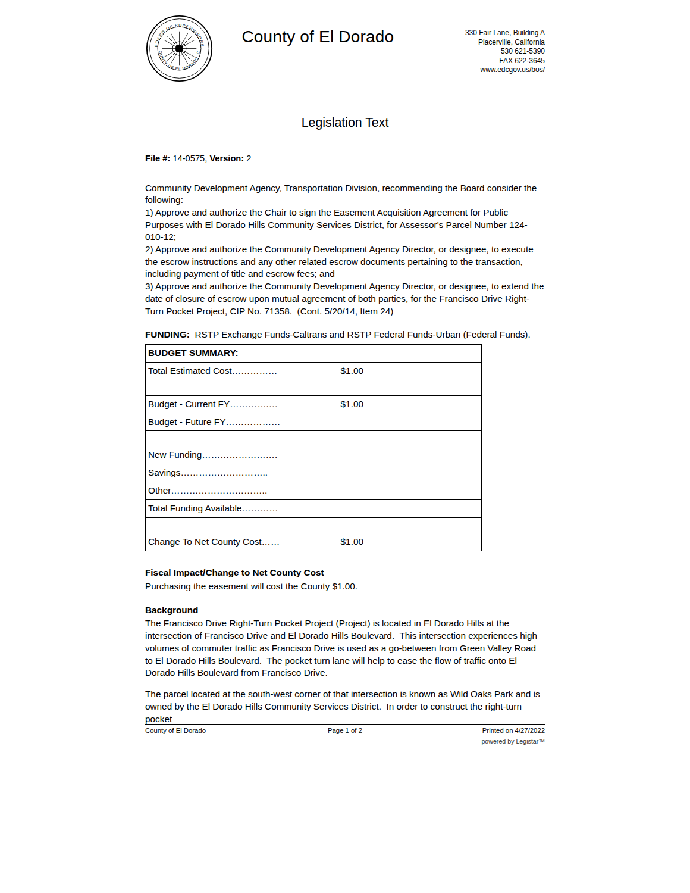BOARD OF SUPERVISORS COUNTY OF EL DORADO, CA
County of El Dorado
330 Fair Lane, Building A
Placerville, California
530 621-5390
FAX 622-3645
www.edcgov.us/bos/
Legislation Text
File #: 14-0575, Version: 2
Community Development Agency, Transportation Division, recommending the Board consider the following:
1) Approve and authorize the Chair to sign the Easement Acquisition Agreement for Public Purposes with El Dorado Hills Community Services District, for Assessor's Parcel Number 124-010-12;
2) Approve and authorize the Community Development Agency Director, or designee, to execute the escrow instructions and any other related escrow documents pertaining to the transaction, including payment of title and escrow fees; and
3) Approve and authorize the Community Development Agency Director, or designee, to extend the date of closure of escrow upon mutual agreement of both parties, for the Francisco Drive Right-Turn Pocket Project, CIP No. 71358. (Cont. 5/20/14, Item 24)
FUNDING: RSTP Exchange Funds-Caltrans and RSTP Federal Funds-Urban (Federal Funds).
| BUDGET SUMMARY: | |
| Total Estimated Cost…………… | $1.00 |
| Budget - Current FY………….… | $1.00 |
| Budget - Future FY……………… | |
| New Funding……………………. | |
| Savings……………………….. | |
| Other………………………….. | |
| Total Funding Available………… | |
| Change To Net County Cost…… | $1.00 |
Fiscal Impact/Change to Net County Cost
Purchasing the easement will cost the County $1.00.
Background
The Francisco Drive Right-Turn Pocket Project (Project) is located in El Dorado Hills at the intersection of Francisco Drive and El Dorado Hills Boulevard. This intersection experiences high volumes of commuter traffic as Francisco Drive is used as a go-between from Green Valley Road to El Dorado Hills Boulevard. The pocket turn lane will help to ease the flow of traffic onto El Dorado Hills Boulevard from Francisco Drive.
The parcel located at the south-west corner of that intersection is known as Wild Oaks Park and is owned by the El Dorado Hills Community Services District. In order to construct the right-turn pocket
County of El Dorado
Page 1 of 2
Printed on 4/27/2022
powered by Legistar™